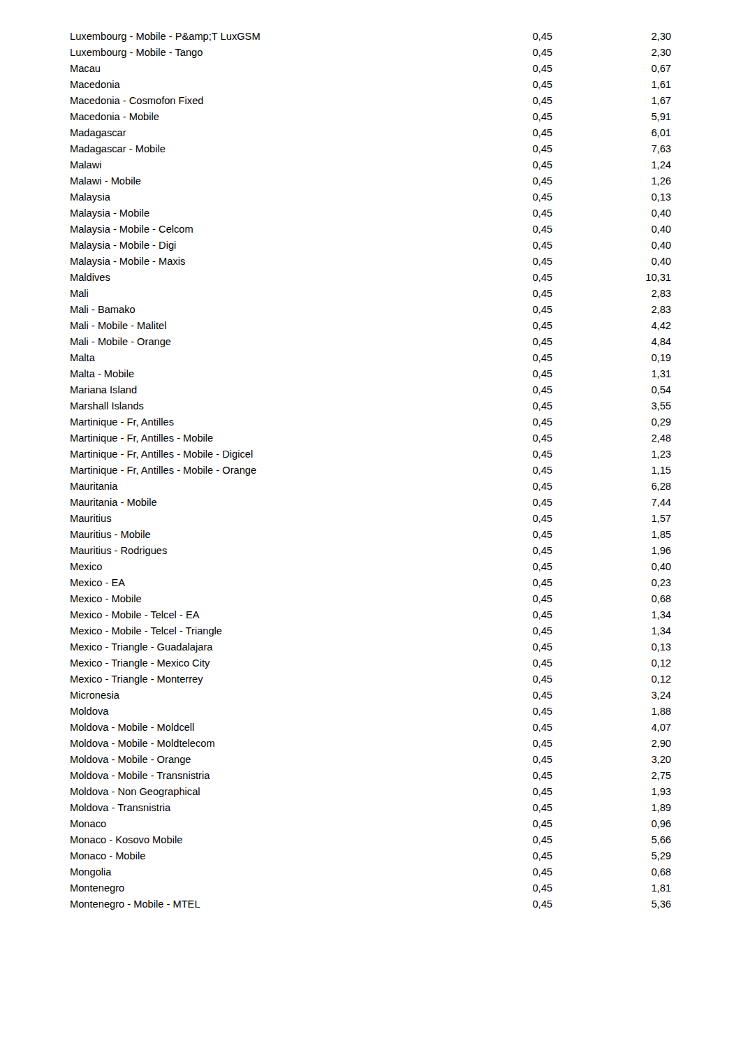| Luxembourg - Mobile - P&amp;T LuxGSM | 0,45 | 2,30 |
| Luxembourg - Mobile - Tango | 0,45 | 2,30 |
| Macau | 0,45 | 0,67 |
| Macedonia | 0,45 | 1,61 |
| Macedonia - Cosmofon Fixed | 0,45 | 1,67 |
| Macedonia - Mobile | 0,45 | 5,91 |
| Madagascar | 0,45 | 6,01 |
| Madagascar - Mobile | 0,45 | 7,63 |
| Malawi | 0,45 | 1,24 |
| Malawi - Mobile | 0,45 | 1,26 |
| Malaysia | 0,45 | 0,13 |
| Malaysia - Mobile | 0,45 | 0,40 |
| Malaysia - Mobile - Celcom | 0,45 | 0,40 |
| Malaysia - Mobile - Digi | 0,45 | 0,40 |
| Malaysia - Mobile - Maxis | 0,45 | 0,40 |
| Maldives | 0,45 | 10,31 |
| Mali | 0,45 | 2,83 |
| Mali - Bamako | 0,45 | 2,83 |
| Mali - Mobile - Malitel | 0,45 | 4,42 |
| Mali - Mobile - Orange | 0,45 | 4,84 |
| Malta | 0,45 | 0,19 |
| Malta - Mobile | 0,45 | 1,31 |
| Mariana Island | 0,45 | 0,54 |
| Marshall Islands | 0,45 | 3,55 |
| Martinique - Fr, Antilles | 0,45 | 0,29 |
| Martinique - Fr, Antilles - Mobile | 0,45 | 2,48 |
| Martinique - Fr, Antilles - Mobile - Digicel | 0,45 | 1,23 |
| Martinique - Fr, Antilles - Mobile - Orange | 0,45 | 1,15 |
| Mauritania | 0,45 | 6,28 |
| Mauritania - Mobile | 0,45 | 7,44 |
| Mauritius | 0,45 | 1,57 |
| Mauritius - Mobile | 0,45 | 1,85 |
| Mauritius - Rodrigues | 0,45 | 1,96 |
| Mexico | 0,45 | 0,40 |
| Mexico - EA | 0,45 | 0,23 |
| Mexico - Mobile | 0,45 | 0,68 |
| Mexico - Mobile - Telcel - EA | 0,45 | 1,34 |
| Mexico - Mobile - Telcel - Triangle | 0,45 | 1,34 |
| Mexico - Triangle - Guadalajara | 0,45 | 0,13 |
| Mexico - Triangle - Mexico City | 0,45 | 0,12 |
| Mexico - Triangle - Monterrey | 0,45 | 0,12 |
| Micronesia | 0,45 | 3,24 |
| Moldova | 0,45 | 1,88 |
| Moldova - Mobile - Moldcell | 0,45 | 4,07 |
| Moldova - Mobile - Moldtelecom | 0,45 | 2,90 |
| Moldova - Mobile - Orange | 0,45 | 3,20 |
| Moldova - Mobile - Transnistria | 0,45 | 2,75 |
| Moldova - Non Geographical | 0,45 | 1,93 |
| Moldova - Transnistria | 0,45 | 1,89 |
| Monaco | 0,45 | 0,96 |
| Monaco - Kosovo Mobile | 0,45 | 5,66 |
| Monaco - Mobile | 0,45 | 5,29 |
| Mongolia | 0,45 | 0,68 |
| Montenegro | 0,45 | 1,81 |
| Montenegro - Mobile - MTEL | 0,45 | 5,36 |